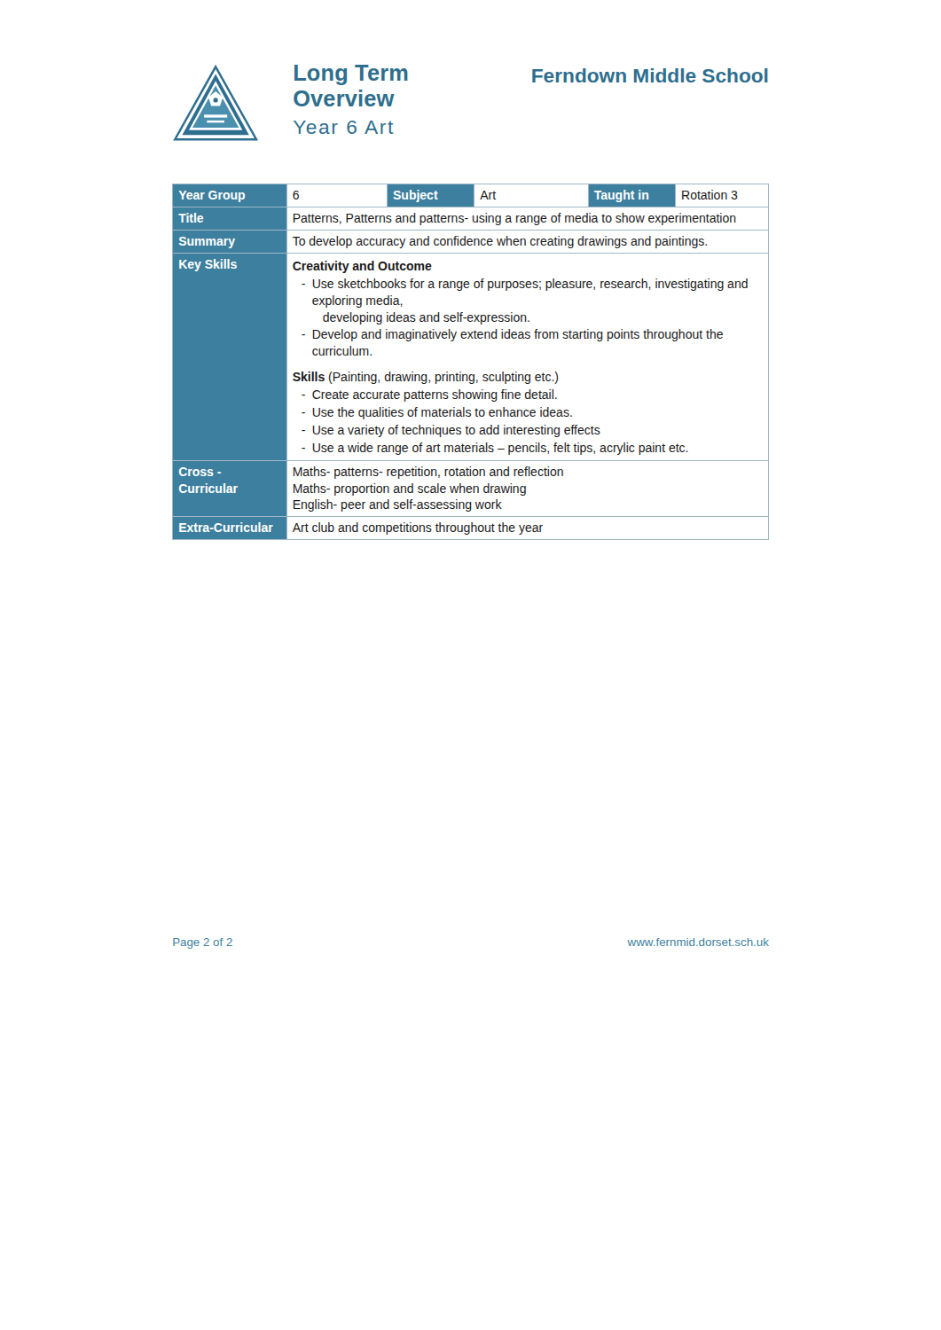Long Term Overview
Year 6 Art
Ferndown Middle School
| Year Group | 6 | Subject | Art | Taught in | Rotation 3 |
| Title | Patterns, Patterns and patterns- using a range of media to show experimentation |
| Summary | To develop accuracy and confidence when creating drawings and paintings. |
| Key Skills | Creativity and Outcome Use sketchbooks for a range of purposes; pleasure, research, investigating and exploring media, developing ideas and self-expression. Develop and imaginatively extend ideas from starting points throughout the curriculum. Skills (Painting, drawing, printing, sculpting etc.) Create accurate patterns showing fine detail. Use the qualities of materials to enhance ideas. Use a variety of techniques to add interesting effects Use a wide range of art materials – pencils, felt tips, acrylic paint etc. |
| Cross - Curricular | Maths- patterns- repetition, rotation and reflection Maths- proportion and scale when drawing English- peer and self-assessing work |
| Extra-Curricular | Art club and competitions throughout the year |
Page 2 of 2
www.fernmid.dorset.sch.uk